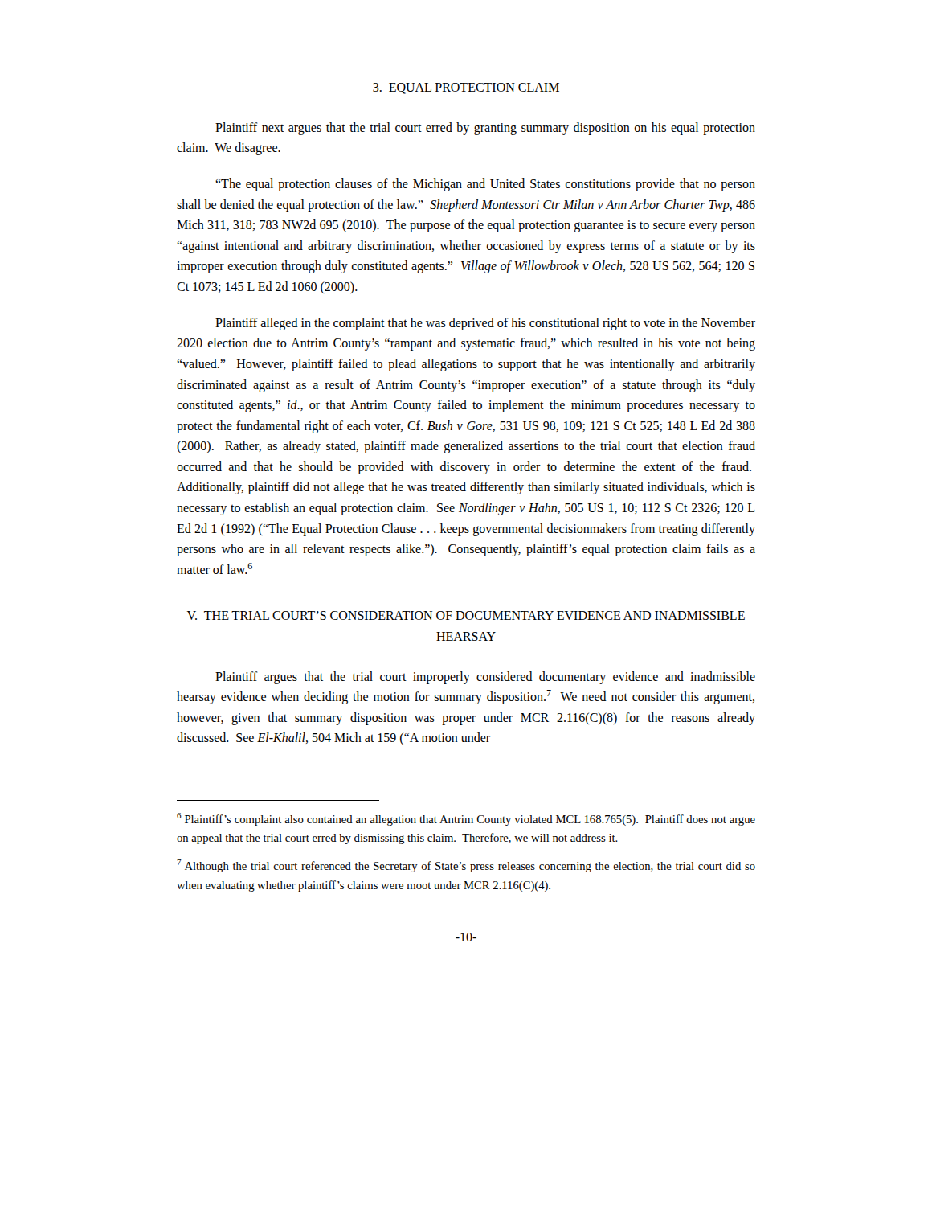3. Equal Protection Claim
Plaintiff next argues that the trial court erred by granting summary disposition on his equal protection claim. We disagree.
“The equal protection clauses of the Michigan and United States constitutions provide that no person shall be denied the equal protection of the law.” Shepherd Montessori Ctr Milan v Ann Arbor Charter Twp, 486 Mich 311, 318; 783 NW2d 695 (2010). The purpose of the equal protection guarantee is to secure every person “against intentional and arbitrary discrimination, whether occasioned by express terms of a statute or by its improper execution through duly constituted agents.” Village of Willowbrook v Olech, 528 US 562, 564; 120 S Ct 1073; 145 L Ed 2d 1060 (2000).
Plaintiff alleged in the complaint that he was deprived of his constitutional right to vote in the November 2020 election due to Antrim County’s “rampant and systematic fraud,” which resulted in his vote not being “valued.” However, plaintiff failed to plead allegations to support that he was intentionally and arbitrarily discriminated against as a result of Antrim County’s “improper execution” of a statute through its “duly constituted agents,” id., or that Antrim County failed to implement the minimum procedures necessary to protect the fundamental right of each voter, Cf. Bush v Gore, 531 US 98, 109; 121 S Ct 525; 148 L Ed 2d 388 (2000). Rather, as already stated, plaintiff made generalized assertions to the trial court that election fraud occurred and that he should be provided with discovery in order to determine the extent of the fraud. Additionally, plaintiff did not allege that he was treated differently than similarly situated individuals, which is necessary to establish an equal protection claim. See Nordlinger v Hahn, 505 US 1, 10; 112 S Ct 2326; 120 L Ed 2d 1 (1992) (“The Equal Protection Clause . . . keeps governmental decisionmakers from treating differently persons who are in all relevant respects alike.”). Consequently, plaintiff’s equal protection claim fails as a matter of law.6
V. The Trial Court’s Consideration of Documentary Evidence and Inadmissible Hearsay
Plaintiff argues that the trial court improperly considered documentary evidence and inadmissible hearsay evidence when deciding the motion for summary disposition.7 We need not consider this argument, however, given that summary disposition was proper under MCR 2.116(C)(8) for the reasons already discussed. See El-Khalil, 504 Mich at 159 (“A motion under
6 Plaintiff’s complaint also contained an allegation that Antrim County violated MCL 168.765(5). Plaintiff does not argue on appeal that the trial court erred by dismissing this claim. Therefore, we will not address it.
7 Although the trial court referenced the Secretary of State’s press releases concerning the election, the trial court did so when evaluating whether plaintiff’s claims were moot under MCR 2.116(C)(4).
-10-